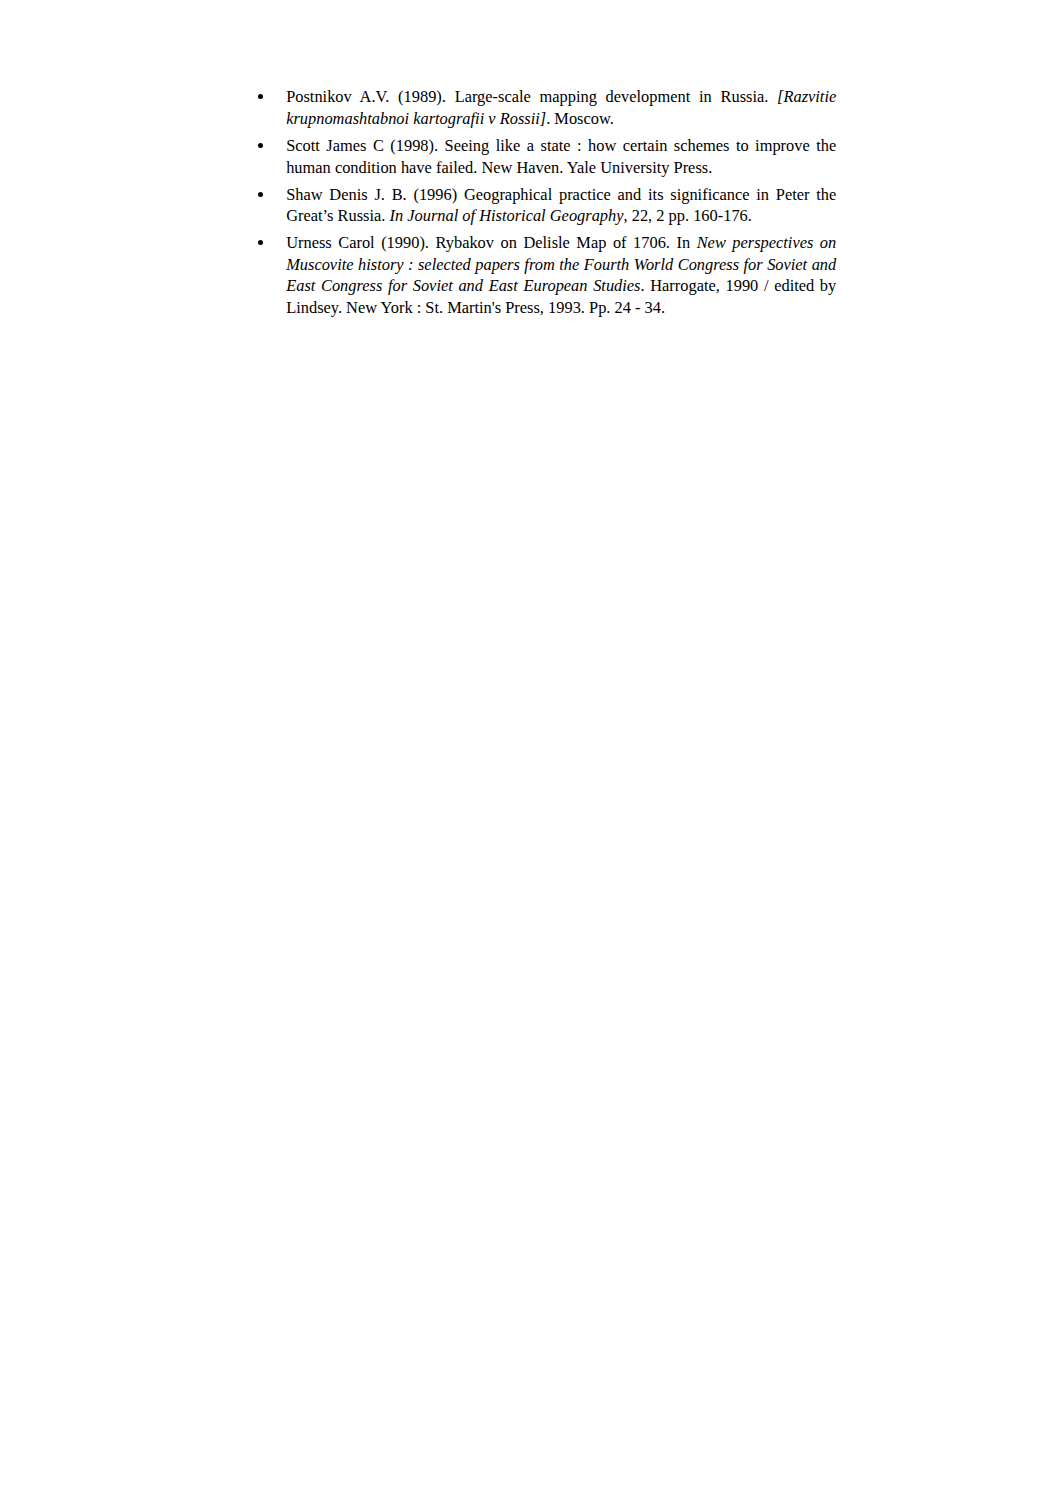Postnikov A.V. (1989). Large-scale mapping development in Russia. [Razvitie krupnomashtabnoi kartografii v Rossii]. Moscow.
Scott James C (1998). Seeing like a state : how certain schemes to improve the human condition have failed. New Haven. Yale University Press.
Shaw Denis J. B. (1996) Geographical practice and its significance in Peter the Great’s Russia. In Journal of Historical Geography, 22, 2 pp. 160-176.
Urness Carol (1990). Rybakov on Delisle Map of 1706. In New perspectives on Muscovite history : selected papers from the Fourth World Congress for Soviet and East Congress for Soviet and East European Studies. Harrogate, 1990 / edited by Lindsey. New York : St. Martin's Press, 1993. Pp. 24 - 34.